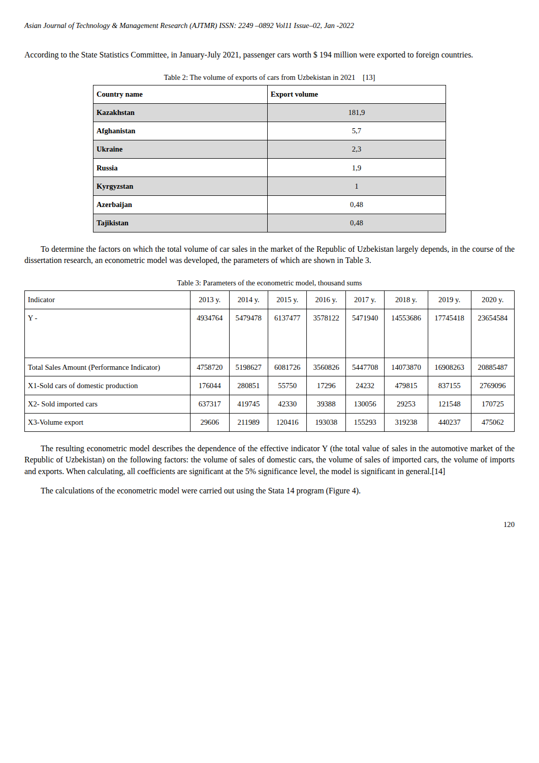Asian Journal of Technology & Management Research (AJTMR) ISSN: 2249 –0892 Vol11 Issue–02, Jan -2022
According to the State Statistics Committee, in January-July 2021, passenger cars worth $ 194 million were exported to foreign countries.
Table 2: The volume of exports of cars from Uzbekistan in 2021 [13]
| Country name | Export volume |
| --- | --- |
| Kazakhstan | 181,9 |
| Afghanistan | 5,7 |
| Ukraine | 2,3 |
| Russia | 1,9 |
| Kyrgyzstan | 1 |
| Azerbaijan | 0,48 |
| Tajikistan | 0,48 |
To determine the factors on which the total volume of car sales in the market of the Republic of Uzbekistan largely depends, in the course of the dissertation research, an econometric model was developed, the parameters of which are shown in Table 3.
Table 3: Parameters of the econometric model, thousand sums
| Indicator | 2013 y. | 2014 y. | 2015 y. | 2016 y. | 2017 y. | 2018 y. | 2019 y. | 2020 y. |
| Y - | 4934764 | 5479478 | 6137477 | 3578122 | 5471940 | 14553686 | 17745418 | 23654584 |
| Total Sales Amount (Performance Indicator) | 4758720 | 5198627 | 6081726 | 3560826 | 5447708 | 14073870 | 16908263 | 20885487 |
| X1-Sold cars of domestic production | 176044 | 280851 | 55750 | 17296 | 24232 | 479815 | 837155 | 2769096 |
| X2- Sold imported cars | 637317 | 419745 | 42330 | 39388 | 130056 | 29253 | 121548 | 170725 |
| X3-Volume export | 29606 | 211989 | 120416 | 193038 | 155293 | 319238 | 440237 | 475062 |
The resulting econometric model describes the dependence of the effective indicator Y (the total value of sales in the automotive market of the Republic of Uzbekistan) on the following factors: the volume of sales of domestic cars, the volume of sales of imported cars, the volume of imports and exports. When calculating, all coefficients are significant at the 5% significance level, the model is significant in general.[14]
The calculations of the econometric model were carried out using the Stata 14 program (Figure 4).
120